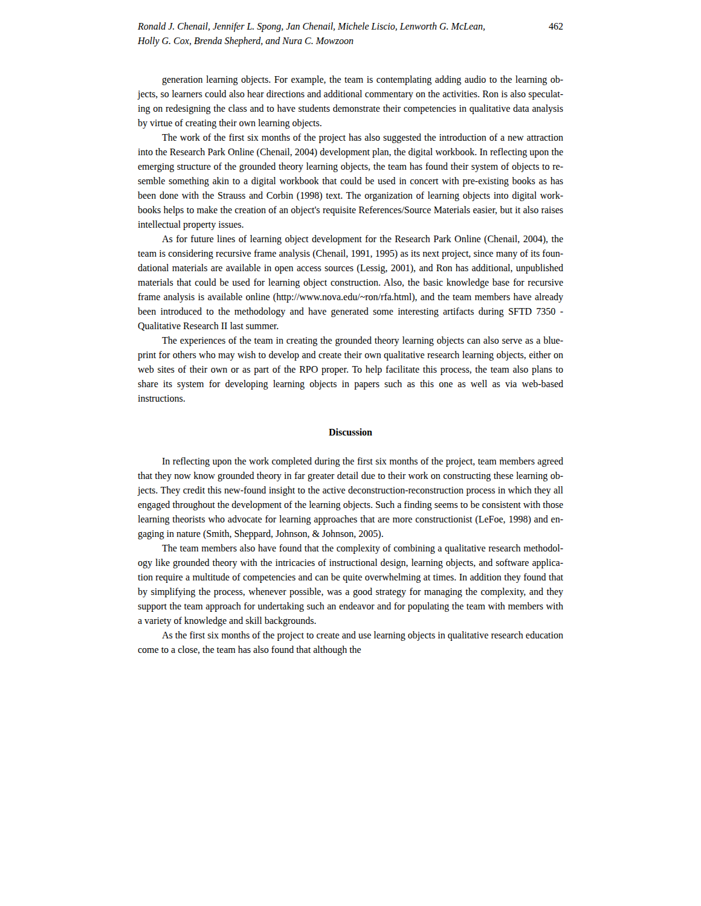Ronald J. Chenail, Jennifer L. Spong, Jan Chenail, Michele Liscio, Lenworth G. McLean,
Holly G. Cox, Brenda Shepherd, and Nura C. Mowzoon
462
generation learning objects. For example, the team is contemplating adding audio to the learning objects, so learners could also hear directions and additional commentary on the activities. Ron is also speculating on redesigning the class and to have students demonstrate their competencies in qualitative data analysis by virtue of creating their own learning objects.
The work of the first six months of the project has also suggested the introduction of a new attraction into the Research Park Online (Chenail, 2004) development plan, the digital workbook. In reflecting upon the emerging structure of the grounded theory learning objects, the team has found their system of objects to resemble something akin to a digital workbook that could be used in concert with pre-existing books as has been done with the Strauss and Corbin (1998) text. The organization of learning objects into digital workbooks helps to make the creation of an object's requisite References/Source Materials easier, but it also raises intellectual property issues.
As for future lines of learning object development for the Research Park Online (Chenail, 2004), the team is considering recursive frame analysis (Chenail, 1991, 1995) as its next project, since many of its foundational materials are available in open access sources (Lessig, 2001), and Ron has additional, unpublished materials that could be used for learning object construction. Also, the basic knowledge base for recursive frame analysis is available online (http://www.nova.edu/~ron/rfa.html), and the team members have already been introduced to the methodology and have generated some interesting artifacts during SFTD 7350 - Qualitative Research II last summer.
The experiences of the team in creating the grounded theory learning objects can also serve as a blueprint for others who may wish to develop and create their own qualitative research learning objects, either on web sites of their own or as part of the RPO proper. To help facilitate this process, the team also plans to share its system for developing learning objects in papers such as this one as well as via web-based instructions.
Discussion
In reflecting upon the work completed during the first six months of the project, team members agreed that they now know grounded theory in far greater detail due to their work on constructing these learning objects. They credit this new-found insight to the active deconstruction-reconstruction process in which they all engaged throughout the development of the learning objects. Such a finding seems to be consistent with those learning theorists who advocate for learning approaches that are more constructionist (LeFoe, 1998) and engaging in nature (Smith, Sheppard, Johnson, & Johnson, 2005).
The team members also have found that the complexity of combining a qualitative research methodology like grounded theory with the intricacies of instructional design, learning objects, and software application require a multitude of competencies and can be quite overwhelming at times. In addition they found that by simplifying the process, whenever possible, was a good strategy for managing the complexity, and they support the team approach for undertaking such an endeavor and for populating the team with members with a variety of knowledge and skill backgrounds.
As the first six months of the project to create and use learning objects in qualitative research education come to a close, the team has also found that although the